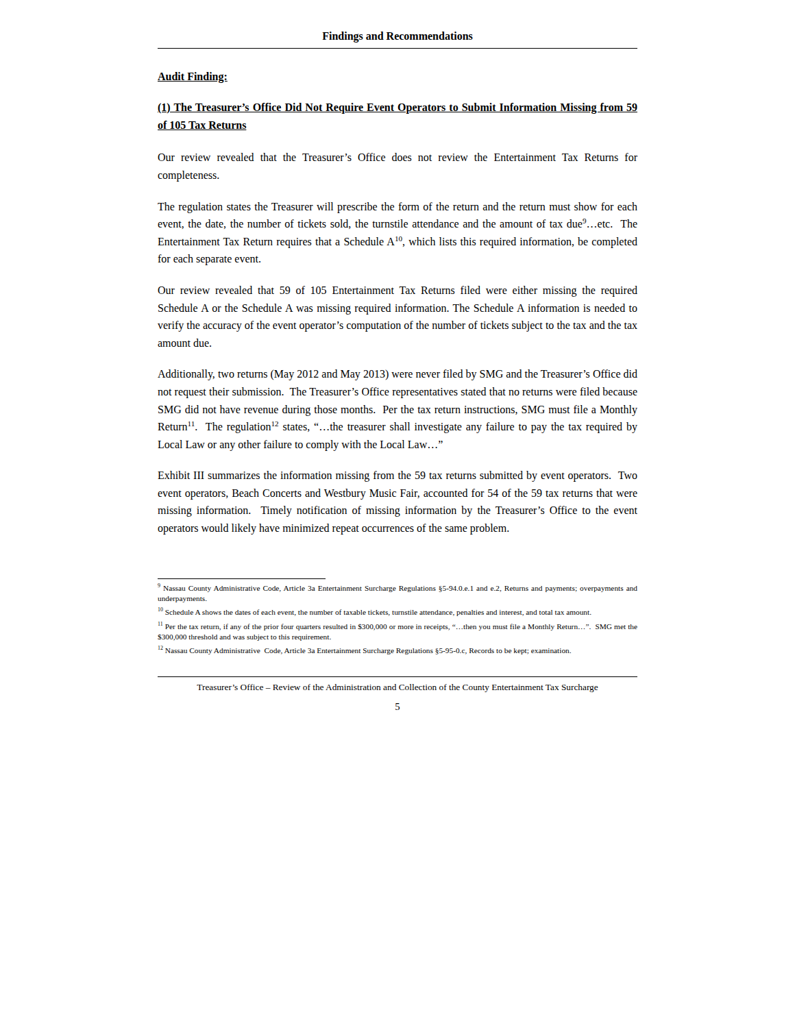Findings and Recommendations
Audit Finding:
(1) The Treasurer’s Office Did Not Require Event Operators to Submit Information Missing from 59 of 105 Tax Returns
Our review revealed that the Treasurer’s Office does not review the Entertainment Tax Returns for completeness.
The regulation states the Treasurer will prescribe the form of the return and the return must show for each event, the date, the number of tickets sold, the turnstile attendance and the amount of tax due9…etc. The Entertainment Tax Return requires that a Schedule A10, which lists this required information, be completed for each separate event.
Our review revealed that 59 of 105 Entertainment Tax Returns filed were either missing the required Schedule A or the Schedule A was missing required information. The Schedule A information is needed to verify the accuracy of the event operator’s computation of the number of tickets subject to the tax and the tax amount due.
Additionally, two returns (May 2012 and May 2013) were never filed by SMG and the Treasurer’s Office did not request their submission. The Treasurer’s Office representatives stated that no returns were filed because SMG did not have revenue during those months. Per the tax return instructions, SMG must file a Monthly Return11. The regulation12 states, “…the treasurer shall investigate any failure to pay the tax required by Local Law or any other failure to comply with the Local Law…”
Exhibit III summarizes the information missing from the 59 tax returns submitted by event operators. Two event operators, Beach Concerts and Westbury Music Fair, accounted for 54 of the 59 tax returns that were missing information. Timely notification of missing information by the Treasurer’s Office to the event operators would likely have minimized repeat occurrences of the same problem.
9 Nassau County Administrative Code, Article 3a Entertainment Surcharge Regulations §5-94.0.e.1 and e.2, Returns and payments; overpayments and underpayments.
10 Schedule A shows the dates of each event, the number of taxable tickets, turnstile attendance, penalties and interest, and total tax amount.
11 Per the tax return, if any of the prior four quarters resulted in $300,000 or more in receipts, “…then you must file a Monthly Return…”. SMG met the $300,000 threshold and was subject to this requirement.
12 Nassau County Administrative Code, Article 3a Entertainment Surcharge Regulations §5-95-0.c, Records to be kept; examination.
Treasurer’s Office – Review of the Administration and Collection of the County Entertainment Tax Surcharge
5